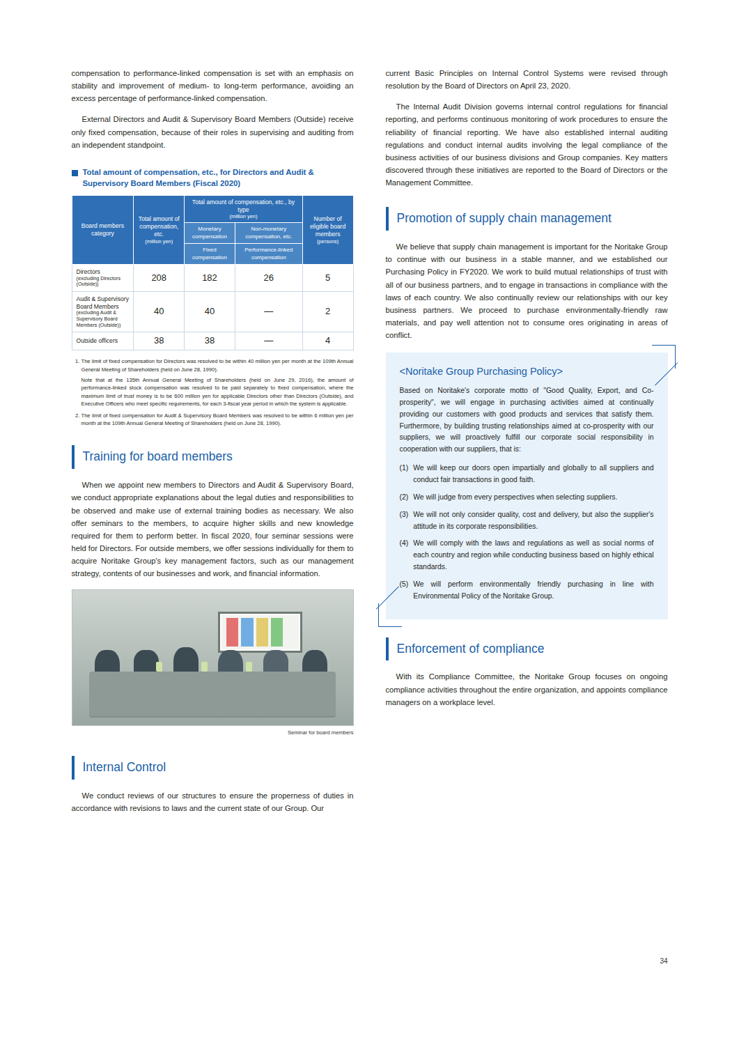compensation to performance-linked compensation is set with an emphasis on stability and improvement of medium- to long-term performance, avoiding an excess percentage of performance-linked compensation.
External Directors and Audit & Supervisory Board Members (Outside) receive only fixed compensation, because of their roles in supervising and auditing from an independent standpoint.
Total amount of compensation, etc., for Directors and Audit & Supervisory Board Members (Fiscal 2020)
| Board members category | Total amount of compensation, etc. (million yen) | Total amount of compensation, etc., by type (million yen) | Number of eligible board members (persons) |
| --- | --- | --- | --- |
| Monetary compensation | Non-monetary compensation, etc. |
| Fixed compensation | Performance-linked compensation |
| Directors (excluding Directors (Outside)) | 208 | 182 | 26 | 5 |
| Audit & Supervisory Board Members (excluding Audit & Supervisory Board Members (Outside)) | 40 | 40 | — | 2 |
| Outside officers | 38 | 38 | — | 4 |
The limit of fixed compensation for Directors was resolved to be within 40 million yen per month at the 109th Annual General Meeting of Shareholders (held on June 28, 1990).
Note that at the 135th Annual General Meeting of Shareholders (held on June 29, 2016), the amount of performance-linked stock compensation was resolved to be paid separately to fixed compensation, where the maximum limit of trust money is to be 600 million yen for applicable Directors other than Directors (Outside), and Executive Officers who meet specific requirements, for each 3-fiscal year period in which the system is applicable.
The limit of fixed compensation for Audit & Supervisory Board Members was resolved to be within 6 million yen per month at the 109th Annual General Meeting of Shareholders (held on June 28, 1990).
Training for board members
When we appoint new members to Directors and Audit & Supervisory Board, we conduct appropriate explanations about the legal duties and responsibilities to be observed and make use of external training bodies as necessary. We also offer seminars to the members, to acquire higher skills and new knowledge required for them to perform better. In fiscal 2020, four seminar sessions were held for Directors. For outside members, we offer sessions individually for them to acquire Noritake Group's key management factors, such as our management strategy, contents of our businesses and work, and financial information.
Seminar for board members
Internal Control
We conduct reviews of our structures to ensure the properness of duties in accordance with revisions to laws and the current state of our Group. Our
current Basic Principles on Internal Control Systems were revised through resolution by the Board of Directors on April 23, 2020.
The Internal Audit Division governs internal control regulations for financial reporting, and performs continuous monitoring of work procedures to ensure the reliability of financial reporting. We have also established internal auditing regulations and conduct internal audits involving the legal compliance of the business activities of our business divisions and Group companies. Key matters discovered through these initiatives are reported to the Board of Directors or the Management Committee.
Promotion of supply chain management
We believe that supply chain management is important for the Noritake Group to continue with our business in a stable manner, and we established our Purchasing Policy in FY2020. We work to build mutual relationships of trust with all of our business partners, and to engage in transactions in compliance with the laws of each country. We also continually review our relationships with our key business partners. We proceed to purchase environmentally-friendly raw materials, and pay well attention not to consume ores originating in areas of conflict.
<Noritake Group Purchasing Policy>
Based on Noritake's corporate motto of "Good Quality, Export, and Co-prosperity", we will engage in purchasing activities aimed at continually providing our customers with good products and services that satisfy them. Furthermore, by building trusting relationships aimed at co-prosperity with our suppliers, we will proactively fulfill our corporate social responsibility in cooperation with our suppliers, that is:
(1) We will keep our doors open impartially and globally to all suppliers and conduct fair transactions in good faith.
(2) We will judge from every perspectives when selecting suppliers.
(3) We will not only consider quality, cost and delivery, but also the supplier's attitude in its corporate responsibilities.
(4) We will comply with the laws and regulations as well as social norms of each country and region while conducting business based on highly ethical standards.
(5) We will perform environmentally friendly purchasing in line with Environmental Policy of the Noritake Group.
Enforcement of compliance
With its Compliance Committee, the Noritake Group focuses on ongoing compliance activities throughout the entire organization, and appoints compliance managers on a workplace level.
34